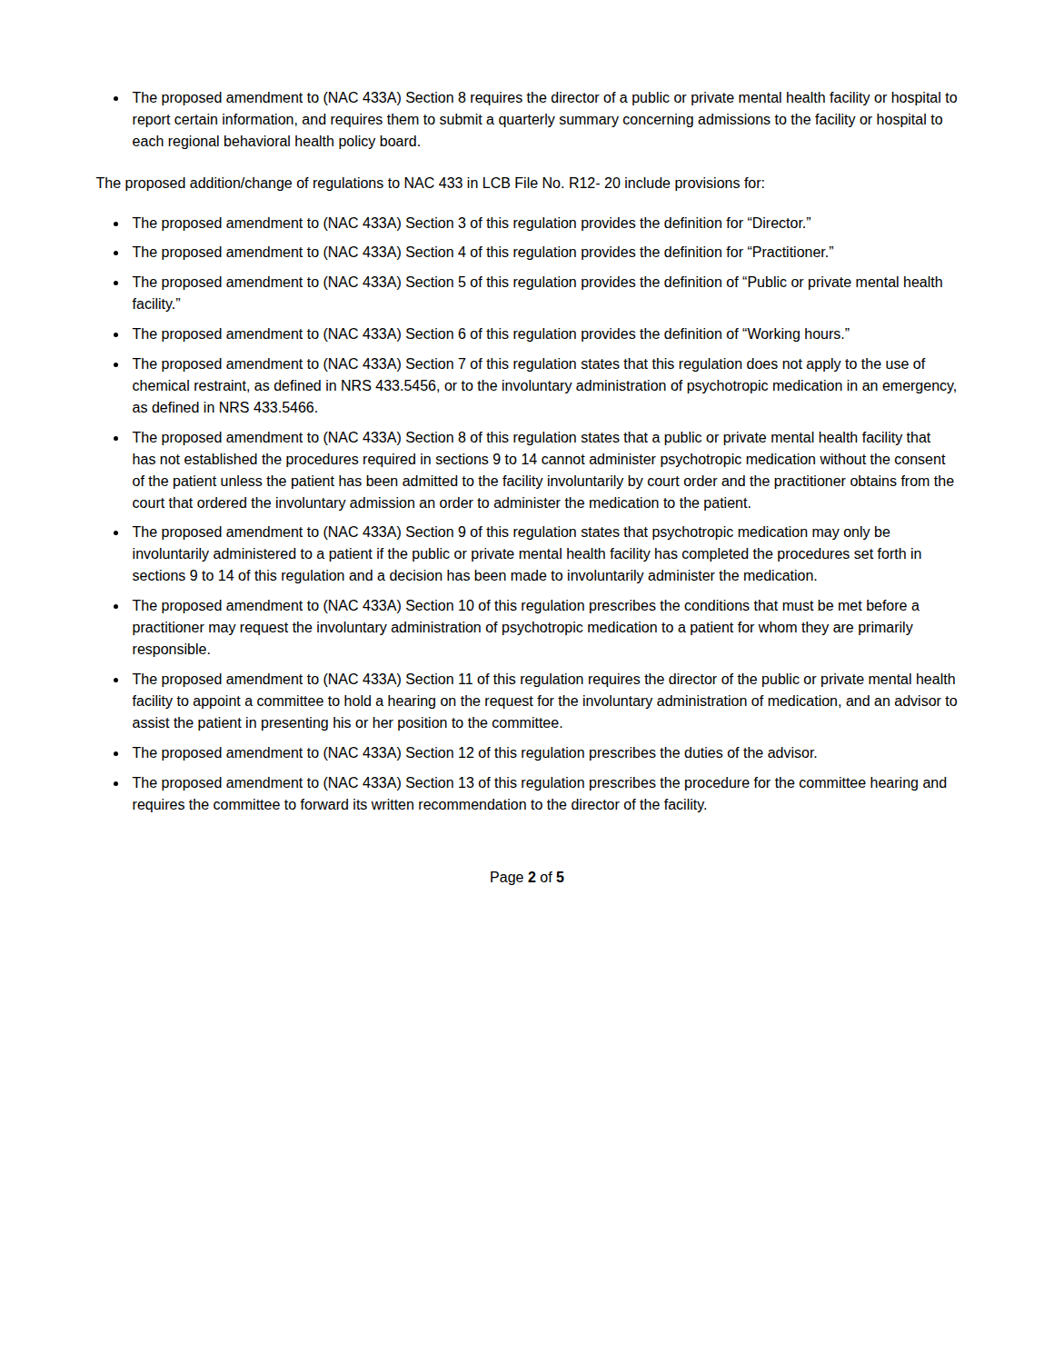The proposed amendment to (NAC 433A) Section 8 requires the director of a public or private mental health facility or hospital to report certain information, and requires them to submit a quarterly summary concerning admissions to the facility or hospital to each regional behavioral health policy board.
The proposed addition/change of regulations to NAC 433 in LCB File No. R12- 20 include provisions for:
The proposed amendment to (NAC 433A) Section 3 of this regulation provides the definition for “Director.”
The proposed amendment to (NAC 433A) Section 4 of this regulation provides the definition for “Practitioner.”
The proposed amendment to (NAC 433A) Section 5 of this regulation provides the definition of “Public or private mental health facility.”
The proposed amendment to (NAC 433A) Section 6 of this regulation provides the definition of “Working hours.”
The proposed amendment to (NAC 433A) Section 7 of this regulation states that this regulation does not apply to the use of chemical restraint, as defined in NRS 433.5456, or to the involuntary administration of psychotropic medication in an emergency, as defined in NRS 433.5466.
The proposed amendment to (NAC 433A) Section 8 of this regulation states that a public or private mental health facility that has not established the procedures required in sections 9 to 14 cannot administer psychotropic medication without the consent of the patient unless the patient has been admitted to the facility involuntarily by court order and the practitioner obtains from the court that ordered the involuntary admission an order to administer the medication to the patient.
The proposed amendment to (NAC 433A) Section 9 of this regulation states that psychotropic medication may only be involuntarily administered to a patient if the public or private mental health facility has completed the procedures set forth in sections 9 to 14 of this regulation and a decision has been made to involuntarily administer the medication.
The proposed amendment to (NAC 433A) Section 10 of this regulation prescribes the conditions that must be met before a practitioner may request the involuntary administration of psychotropic medication to a patient for whom they are primarily responsible.
The proposed amendment to (NAC 433A) Section 11 of this regulation requires the director of the public or private mental health facility to appoint a committee to hold a hearing on the request for the involuntary administration of medication, and an advisor to assist the patient in presenting his or her position to the committee.
The proposed amendment to (NAC 433A) Section 12 of this regulation prescribes the duties of the advisor.
The proposed amendment to (NAC 433A) Section 13 of this regulation prescribes the procedure for the committee hearing and requires the committee to forward its written recommendation to the director of the facility.
Page 2 of 5